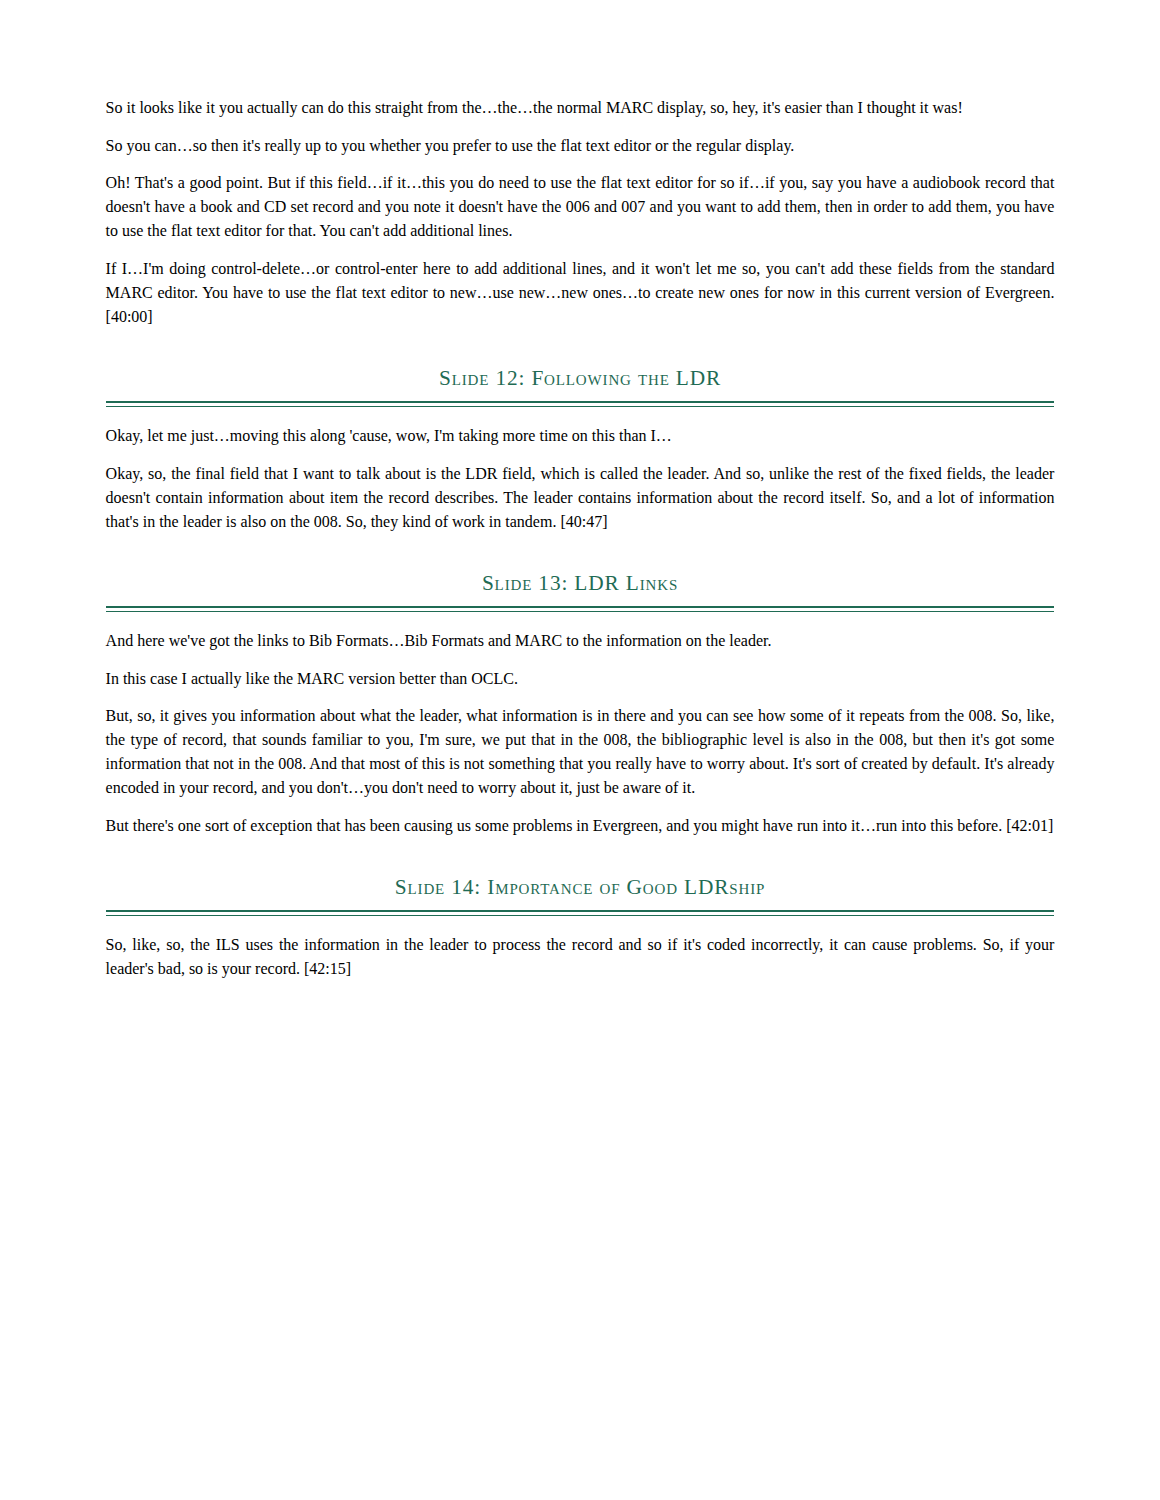So it looks like it you actually can do this straight from the…the…the normal MARC display, so, hey, it's easier than I thought it was!
So you can…so then it's really up to you whether you prefer to use the flat text editor or the regular display.
Oh! That's a good point. But if this field…if it…this you do need to use the flat text editor for so if…if you, say you have a audiobook record that doesn't have a book and CD set record and you note it doesn't have the 006 and 007 and you want to add them, then in order to add them, you have to use the flat text editor for that. You can't add additional lines.
If I…I'm doing control-delete…or control-enter here to add additional lines, and it won't let me so, you can't add these fields from the standard MARC editor. You have to use the flat text editor to new…use new…new ones…to create new ones for now in this current version of Evergreen. [40:00]
Slide 12: Following the LDR
Okay, let me just…moving this along 'cause, wow, I'm taking more time on this than I…
Okay, so, the final field that I want to talk about is the LDR field, which is called the leader. And so, unlike the rest of the fixed fields, the leader doesn't contain information about item the record describes. The leader contains information about the record itself. So, and a lot of information that's in the leader is also on the 008. So, they kind of work in tandem. [40:47]
Slide 13: LDR Links
And here we've got the links to Bib Formats…Bib Formats and MARC to the information on the leader.
In this case I actually like the MARC version better than OCLC.
But, so, it gives you information about what the leader, what information is in there and you can see how some of it repeats from the 008. So, like, the type of record, that sounds familiar to you, I'm sure, we put that in the 008, the bibliographic level is also in the 008, but then it's got some information that not in the 008. And that most of this is not something that you really have to worry about. It's sort of created by default. It's already encoded in your record, and you don't…you don't need to worry about it, just be aware of it.
But there's one sort of exception that has been causing us some problems in Evergreen, and you might have run into it…run into this before. [42:01]
Slide 14: Importance of Good LDRship
So, like, so, the ILS uses the information in the leader to process the record and so if it's coded incorrectly, it can cause problems. So, if your leader's bad, so is your record. [42:15]